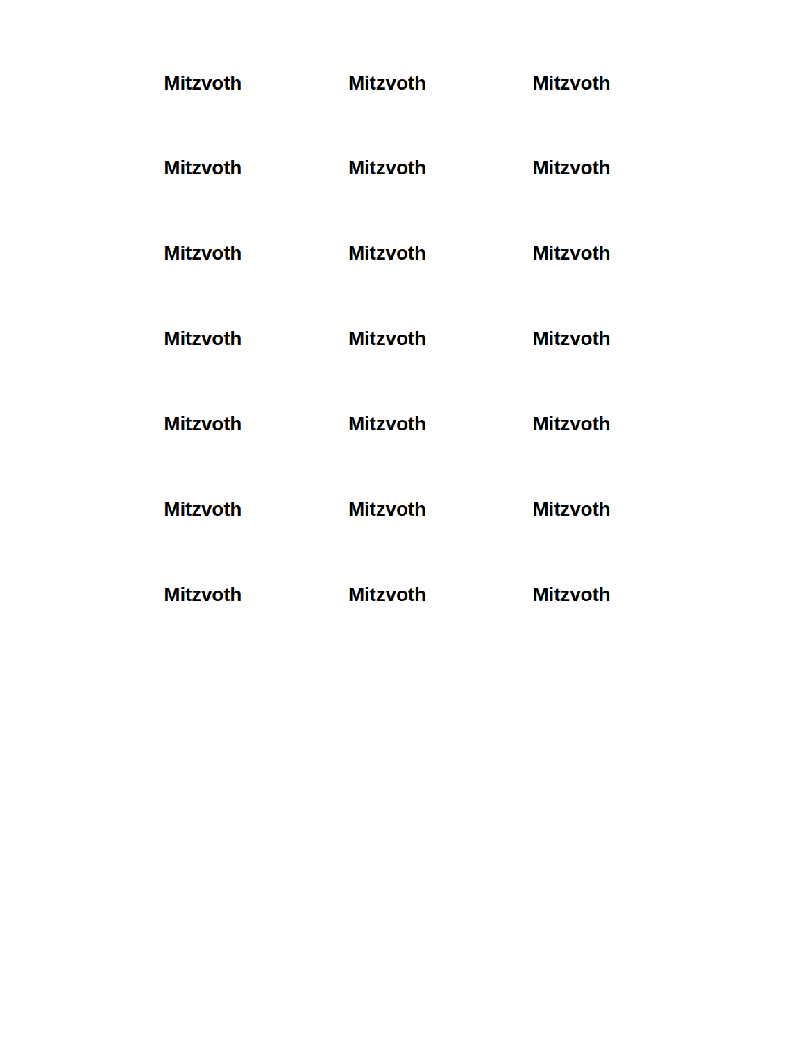| Mitzvoth | Mitzvoth | Mitzvoth |
| Mitzvoth | Mitzvoth | Mitzvoth |
| Mitzvoth | Mitzvoth | Mitzvoth |
| Mitzvoth | Mitzvoth | Mitzvoth |
| Mitzvoth | Mitzvoth | Mitzvoth |
| Mitzvoth | Mitzvoth | Mitzvoth |
| Mitzvoth | Mitzvoth | Mitzvoth |